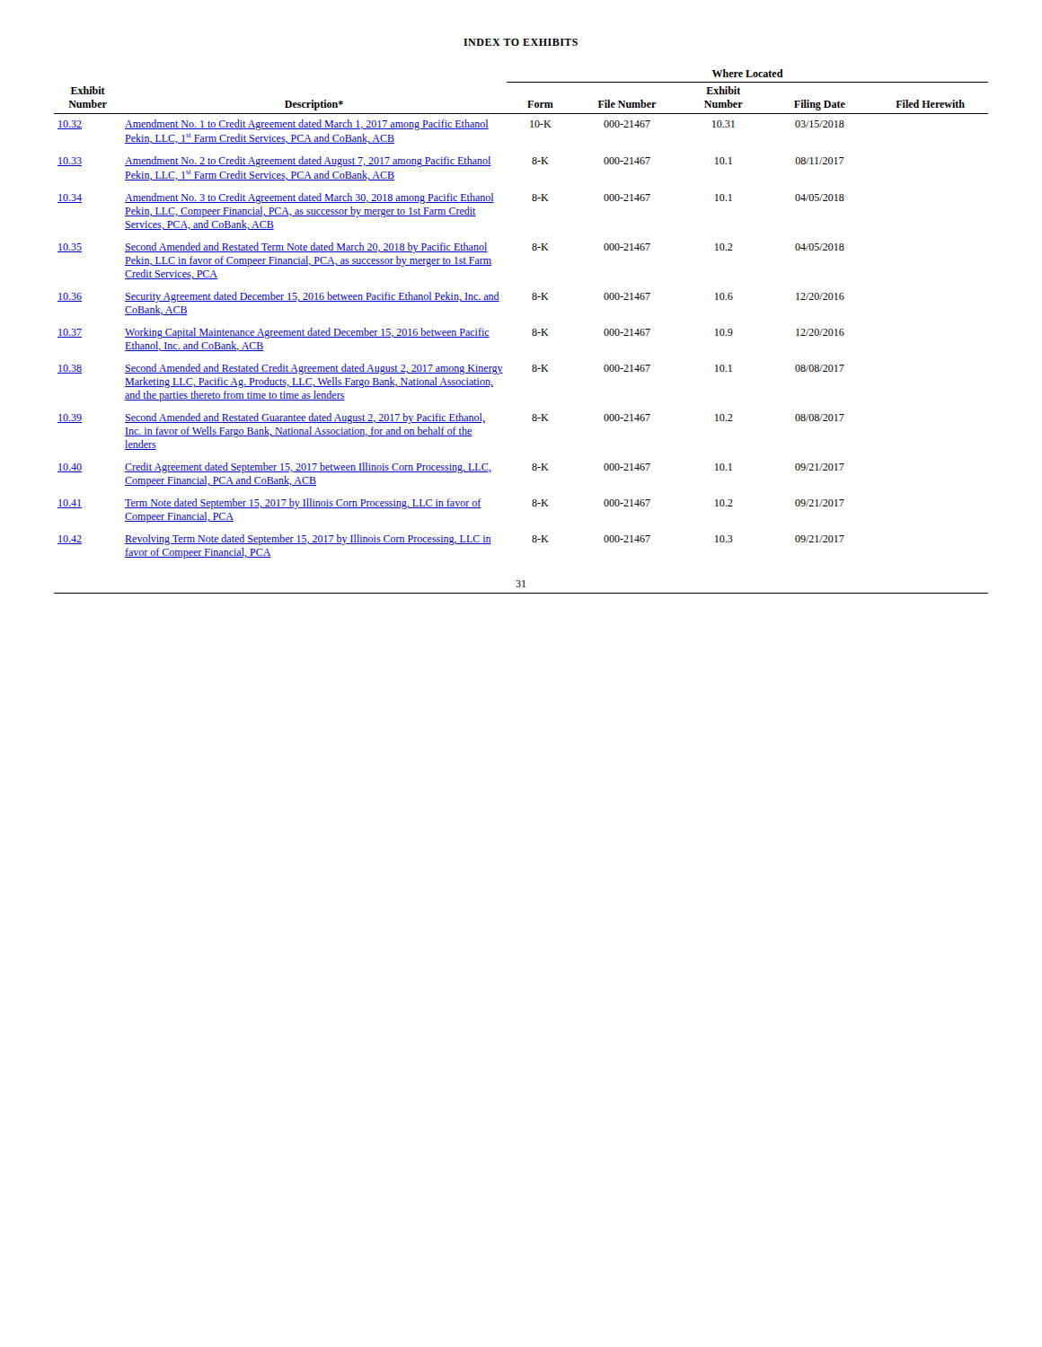INDEX TO EXHIBITS
| | | Where Located |
| --- | --- | --- |
| Exhibit Number | Description* | Form | File Number | Exhibit Number | Filing Date | Filed Herewith |
| 10.32 | Amendment No. 1 to Credit Agreement dated March 1, 2017 among Pacific Ethanol Pekin, LLC, 1 st Farm Credit Services, PCA and CoBank, ACB | 10-K | 000-21467 | 10.31 | 03/15/2018 | |
| 10.33 | Amendment No. 2 to Credit Agreement dated August 7, 2017 among Pacific Ethanol Pekin, LLC, 1 st Farm Credit Services, PCA and CoBank, ACB | 8-K | 000-21467 | 10.1 | 08/11/2017 | |
| 10.34 | Amendment No. 3 to Credit Agreement dated March 30, 2018 among Pacific Ethanol Pekin, LLC, Compeer Financial, PCA, as successor by merger to 1st Farm Credit Services, PCA, and CoBank, ACB | 8-K | 000-21467 | 10.1 | 04/05/2018 | |
| 10.35 | Second Amended and Restated Term Note dated March 20, 2018 by Pacific Ethanol Pekin, LLC in favor of Compeer Financial, PCA, as successor by merger to 1st Farm Credit Services, PCA | 8-K | 000-21467 | 10.2 | 04/05/2018 | |
| 10.36 | Security Agreement dated December 15, 2016 between Pacific Ethanol Pekin, Inc. and CoBank, ACB | 8-K | 000-21467 | 10.6 | 12/20/2016 | |
| 10.37 | Working Capital Maintenance Agreement dated December 15, 2016 between Pacific Ethanol, Inc. and CoBank, ACB | 8-K | 000-21467 | 10.9 | 12/20/2016 | |
| 10.38 | Second Amended and Restated Credit Agreement dated August 2, 2017 among Kinergy Marketing LLC, Pacific Ag. Products, LLC, Wells Fargo Bank, National Association, and the parties thereto from time to time as lenders | 8-K | 000-21467 | 10.1 | 08/08/2017 | |
| 10.39 | Second Amended and Restated Guarantee dated August 2, 2017 by Pacific Ethanol, Inc. in favor of Wells Fargo Bank, National Association, for and on behalf of the lenders | 8-K | 000-21467 | 10.2 | 08/08/2017 | |
| 10.40 | Credit Agreement dated September 15, 2017 between Illinois Corn Processing, LLC, Compeer Financial, PCA and CoBank, ACB | 8-K | 000-21467 | 10.1 | 09/21/2017 | |
| 10.41 | Term Note dated September 15, 2017 by Illinois Corn Processing, LLC in favor of Compeer Financial, PCA | 8-K | 000-21467 | 10.2 | 09/21/2017 | |
| 10.42 | Revolving Term Note dated September 15, 2017 by Illinois Corn Processing, LLC in favor of Compeer Financial, PCA | 8-K | 000-21467 | 10.3 | 09/21/2017 | |
31